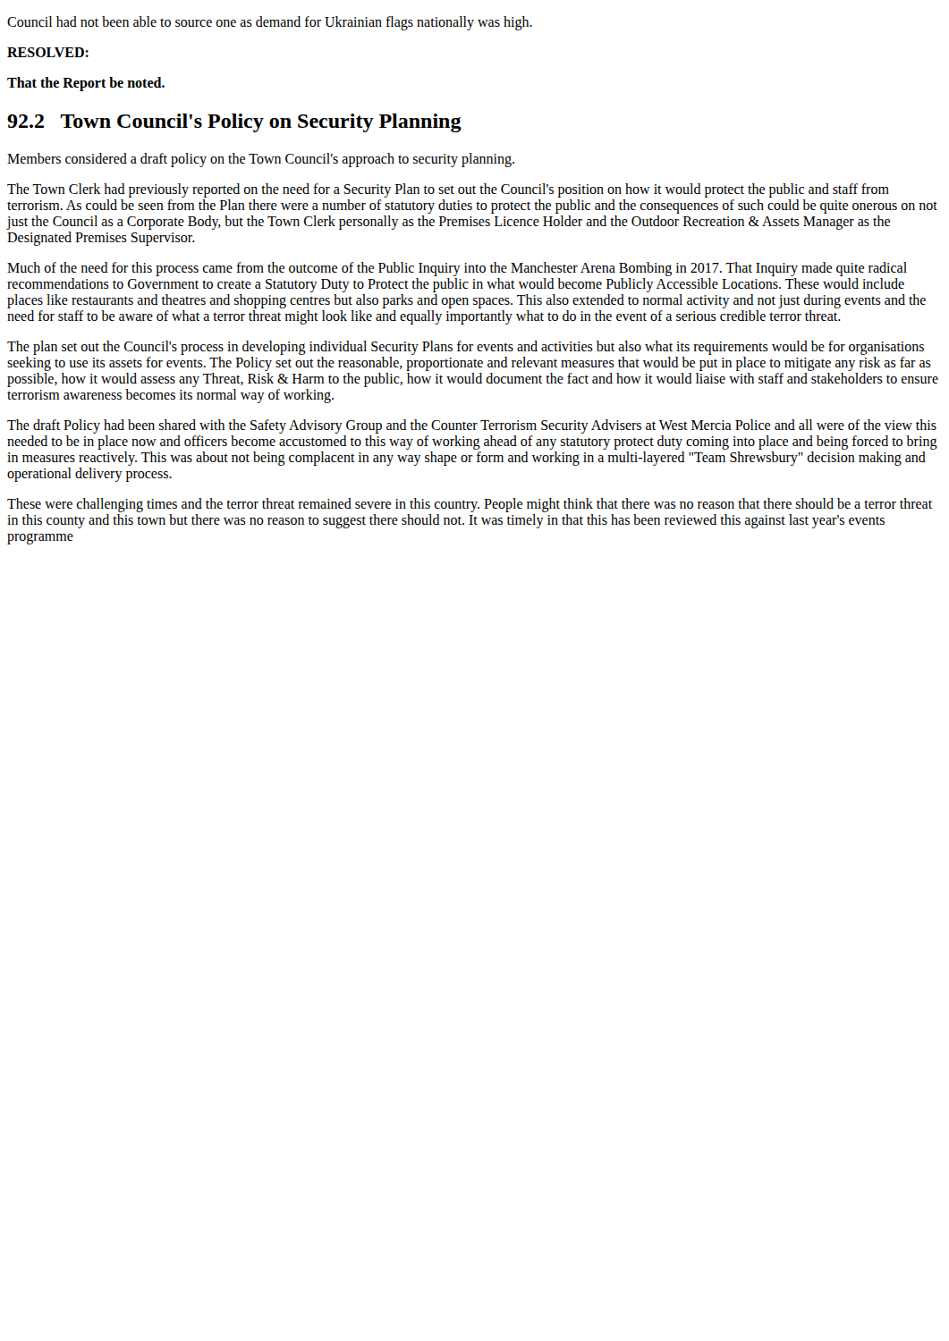Council had not been able to source one as demand for Ukrainian flags nationally was high.
RESOLVED:
That the Report be noted.
92.2 Town Council's Policy on Security Planning
Members considered a draft policy on the Town Council's approach to security planning.
The Town Clerk had previously reported on the need for a Security Plan to set out the Council's position on how it would protect the public and staff from terrorism. As could be seen from the Plan there were a number of statutory duties to protect the public and the consequences of such could be quite onerous on not just the Council as a Corporate Body, but the Town Clerk personally as the Premises Licence Holder and the Outdoor Recreation & Assets Manager as the Designated Premises Supervisor.
Much of the need for this process came from the outcome of the Public Inquiry into the Manchester Arena Bombing in 2017. That Inquiry made quite radical recommendations to Government to create a Statutory Duty to Protect the public in what would become Publicly Accessible Locations. These would include places like restaurants and theatres and shopping centres but also parks and open spaces. This also extended to normal activity and not just during events and the need for staff to be aware of what a terror threat might look like and equally importantly what to do in the event of a serious credible terror threat.
The plan set out the Council's process in developing individual Security Plans for events and activities but also what its requirements would be for organisations seeking to use its assets for events. The Policy set out the reasonable, proportionate and relevant measures that would be put in place to mitigate any risk as far as possible, how it would assess any Threat, Risk & Harm to the public, how it would document the fact and how it would liaise with staff and stakeholders to ensure terrorism awareness becomes its normal way of working.
The draft Policy had been shared with the Safety Advisory Group and the Counter Terrorism Security Advisers at West Mercia Police and all were of the view this needed to be in place now and officers become accustomed to this way of working ahead of any statutory protect duty coming into place and being forced to bring in measures reactively. This was about not being complacent in any way shape or form and working in a multi-layered "Team Shrewsbury" decision making and operational delivery process.
These were challenging times and the terror threat remained severe in this country. People might think that there was no reason that there should be a terror threat in this county and this town but there was no reason to suggest there should not. It was timely in that this has been reviewed this against last year's events programme